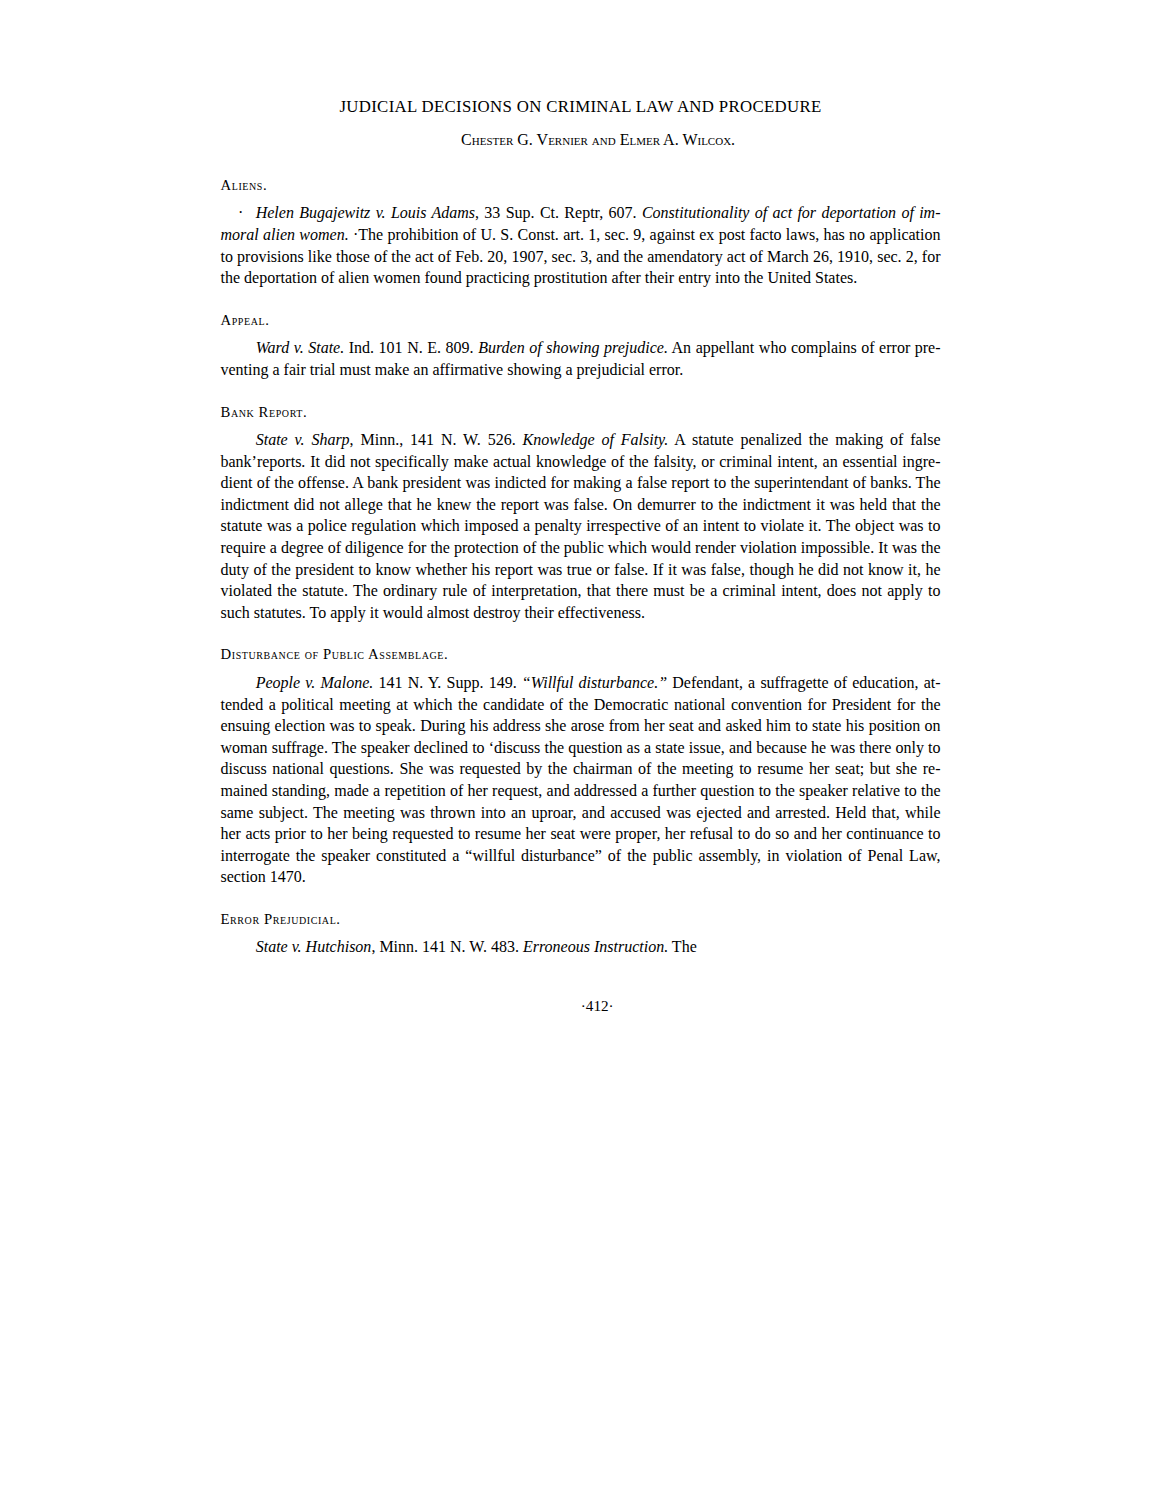JUDICIAL DECISIONS ON CRIMINAL LAW AND PROCEDURE
Chester G. Vernier and Elmer A. Wilcox.
Aliens.
Helen Bugajewitz v. Louis Adams, 33 Sup. Ct. Reptr, 607. Constitutionality of act for deportation of immoral alien women. ·The prohibition of U. S. Const. art. 1, sec. 9, against ex post facto laws, has no application to provisions like those of the act of Feb. 20, 1907, sec. 3, and the amendatory act of March 26, 1910, sec. 2, for the deportation of alien women found practicing prostitution after their entry into the United States.
Appeal.
Ward v. State. Ind. 101 N. E. 809. Burden of showing prejudice. An appellant who complains of error preventing a fair trial must make an affirmative showing a prejudicial error.
Bank Report.
State v. Sharp, Minn., 141 N. W. 526. Knowledge of Falsity. A statute penalized the making of false bank’reports. It did not specifically make actual knowledge of the falsity, or criminal intent, an essential ingredient of the offense. A bank president was indicted for making a false report to the superintendant of banks. The indictment did not allege that he knew the report was false. On demurrer to the indictment it was held that the statute was a police regulation which imposed a penalty irrespective of an intent to violate it. The object was to require a degree of diligence for the protection of the public which would render violation impossible. It was the duty of the president to know whether his report was true or false. If it was false, though he did not know it, he violated the statute. The ordinary rule of interpretation, that there must be a criminal intent, does not apply to such statutes. To apply it would almost destroy their effectiveness.
Disturbance of Public Assemblage.
People v. Malone. 141 N. Y. Supp. 149. “Willful disturbance.” Defendant, a suffragette of education, attended a political meeting at which the candidate of the Democratic national convention for President for the ensuing election was to speak. During his address she arose from her seat and asked him to state his position on woman suffrage. The speaker declined to ‘discuss the question as a state issue, and because he was there only to discuss national questions. She was requested by the chairman of the meeting to resume her seat; but she remained standing, made a repetition of her request, and addressed a further question to the speaker relative to the same subject. The meeting was thrown into an uproar, and accused was ejected and arrested. Held that, while her acts prior to her being requested to resume her seat were proper, her refusal to do so and her continuance to interrogate the speaker constituted a “willful disturbance” of the public assembly, in violation of Penal Law, section 1470.
Error Prejudicial.
State v. Hutchison, Minn. 141 N. W. 483. Erroneous Instruction. The
·412·